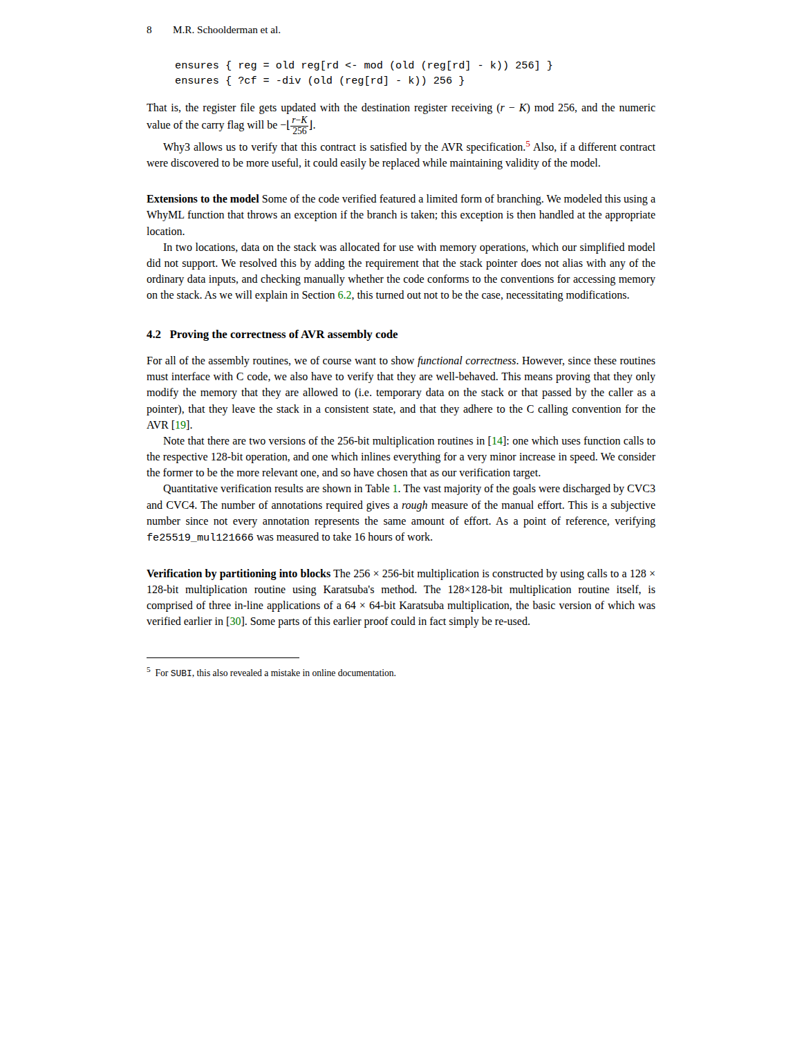8 M.R. Schoolderman et al.
  ensures { reg = old reg[rd <- mod (old (reg[rd] - k)) 256] }
  ensures { ?cf = -div (old (reg[rd] - k)) 256 }
That is, the register file gets updated with the destination register receiving (r − K) mod 256, and the numeric value of the carry flag will be −⌊r−K 256⌋.
Why3 allows us to verify that this contract is satisfied by the AVR specification.5 Also, if a different contract were discovered to be more useful, it could easily be replaced while maintaining validity of the model.
Extensions to the model Some of the code verified featured a limited form of branching. We modeled this using a WhyML function that throws an exception if the branch is taken; this exception is then handled at the appropriate location.
In two locations, data on the stack was allocated for use with memory operations, which our simplified model did not support. We resolved this by adding the requirement that the stack pointer does not alias with any of the ordinary data inputs, and checking manually whether the code conforms to the conventions for accessing memory on the stack. As we will explain in Section 6.2, this turned out not to be the case, necessitating modifications.
4.2 Proving the correctness of AVR assembly code
For all of the assembly routines, we of course want to show functional correctness. However, since these routines must interface with C code, we also have to verify that they are well-behaved. This means proving that they only modify the memory that they are allowed to (i.e. temporary data on the stack or that passed by the caller as a pointer), that they leave the stack in a consistent state, and that they adhere to the C calling convention for the AVR [19].
Note that there are two versions of the 256-bit multiplication routines in [14]: one which uses function calls to the respective 128-bit operation, and one which inlines everything for a very minor increase in speed. We consider the former to be the more relevant one, and so have chosen that as our verification target.
Quantitative verification results are shown in Table 1. The vast majority of the goals were discharged by CVC3 and CVC4. The number of annotations required gives a rough measure of the manual effort. This is a subjective number since not every annotation represents the same amount of effort. As a point of reference, verifying fe25519_mul121666 was measured to take 16 hours of work.
Verification by partitioning into blocks The 256 × 256-bit multiplication is constructed by using calls to a 128 × 128-bit multiplication routine using Karatsuba's method. The 128×128-bit multiplication routine itself, is comprised of three in-line applications of a 64 × 64-bit Karatsuba multiplication, the basic version of which was verified earlier in [30]. Some parts of this earlier proof could in fact simply be re-used.
5 For SUBI, this also revealed a mistake in online documentation.